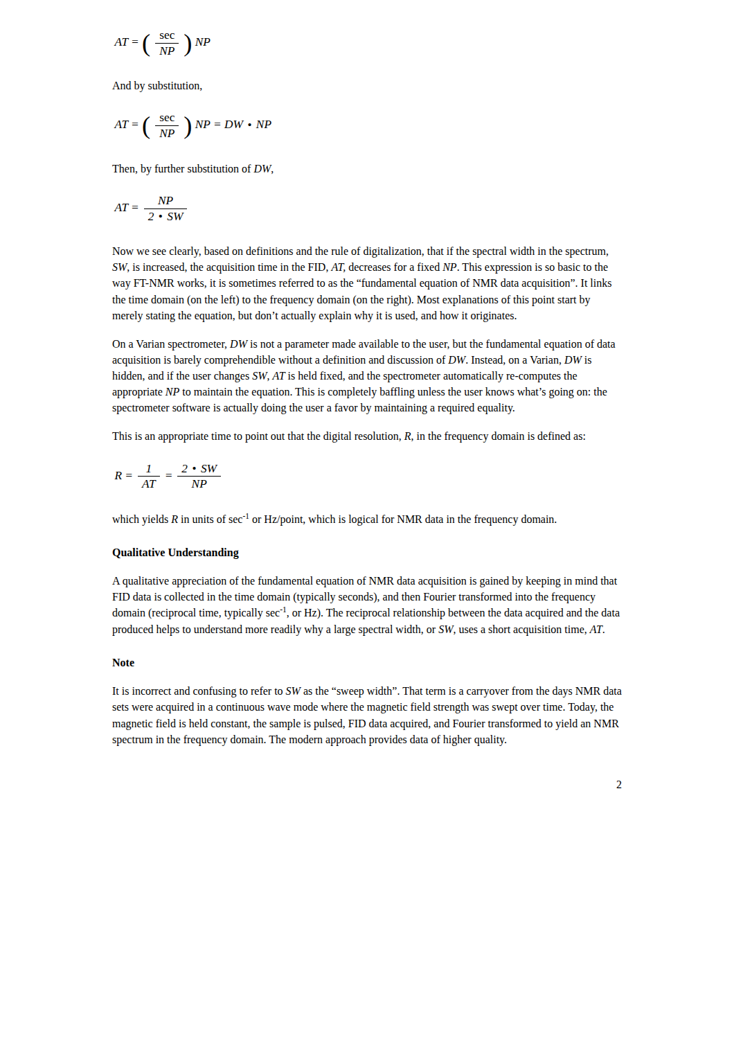AT = ( sec NP ) NP
And by substitution,
AT = ( sec NP ) NP = DW • NP
Then, by further substitution of DW,
AT = NP 2 • SW
Now we see clearly, based on definitions and the rule of digitalization, that if the spectral width in the spectrum, SW, is increased, the acquisition time in the FID, AT, decreases for a fixed NP. This expression is so basic to the way FT-NMR works, it is sometimes referred to as the “fundamental equation of NMR data acquisition”. It links the time domain (on the left) to the frequency domain (on the right). Most explanations of this point start by merely stating the equation, but don’t actually explain why it is used, and how it originates.
On a Varian spectrometer, DW is not a parameter made available to the user, but the fundamental equation of data acquisition is barely comprehendible without a definition and discussion of DW. Instead, on a Varian, DW is hidden, and if the user changes SW, AT is held fixed, and the spectrometer automatically re-computes the appropriate NP to maintain the equation. This is completely baffling unless the user knows what’s going on: the spectrometer software is actually doing the user a favor by maintaining a required equality.
This is an appropriate time to point out that the digital resolution, R, in the frequency domain is defined as:
R = 1 AT = 2 • SW NP
which yields R in units of sec-1 or Hz/point, which is logical for NMR data in the frequency domain.
Qualitative Understanding
A qualitative appreciation of the fundamental equation of NMR data acquisition is gained by keeping in mind that FID data is collected in the time domain (typically seconds), and then Fourier transformed into the frequency domain (reciprocal time, typically sec-1, or Hz). The reciprocal relationship between the data acquired and the data produced helps to understand more readily why a large spectral width, or SW, uses a short acquisition time, AT.
Note
It is incorrect and confusing to refer to SW as the “sweep width”. That term is a carryover from the days NMR data sets were acquired in a continuous wave mode where the magnetic field strength was swept over time. Today, the magnetic field is held constant, the sample is pulsed, FID data acquired, and Fourier transformed to yield an NMR spectrum in the frequency domain. The modern approach provides data of higher quality.
2